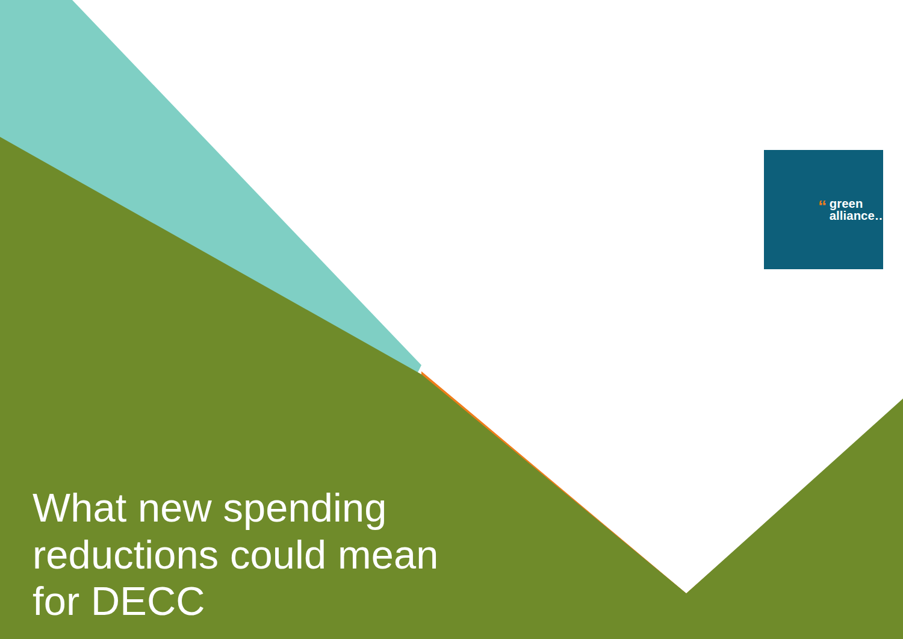“ green alliance…
What new spending reductions could mean for DECC